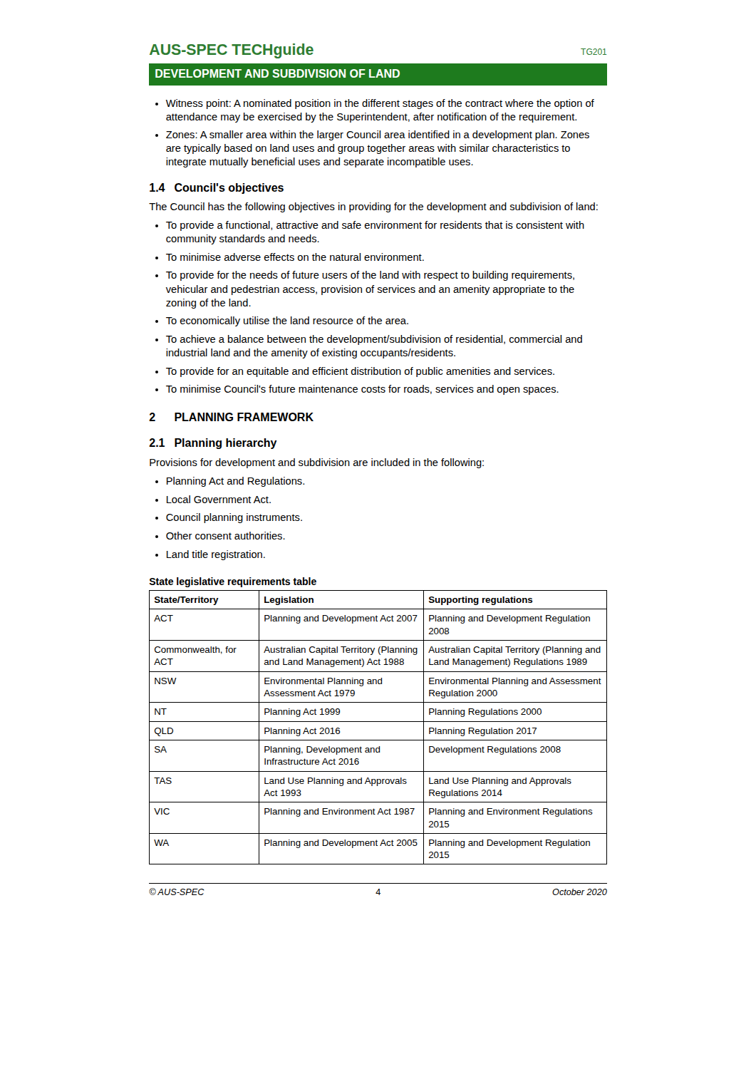AUS-SPEC TECHguide
TG201
DEVELOPMENT AND SUBDIVISION OF LAND
Witness point: A nominated position in the different stages of the contract where the option of attendance may be exercised by the Superintendent, after notification of the requirement.
Zones: A smaller area within the larger Council area identified in a development plan. Zones are typically based on land uses and group together areas with similar characteristics to integrate mutually beneficial uses and separate incompatible uses.
1.4 Council's objectives
The Council has the following objectives in providing for the development and subdivision of land:
To provide a functional, attractive and safe environment for residents that is consistent with community standards and needs.
To minimise adverse effects on the natural environment.
To provide for the needs of future users of the land with respect to building requirements, vehicular and pedestrian access, provision of services and an amenity appropriate to the zoning of the land.
To economically utilise the land resource of the area.
To achieve a balance between the development/subdivision of residential, commercial and industrial land and the amenity of existing occupants/residents.
To provide for an equitable and efficient distribution of public amenities and services.
To minimise Council's future maintenance costs for roads, services and open spaces.
2 PLANNING FRAMEWORK
2.1 Planning hierarchy
Provisions for development and subdivision are included in the following:
Planning Act and Regulations.
Local Government Act.
Council planning instruments.
Other consent authorities.
Land title registration.
State legislative requirements table
| State/Territory | Legislation | Supporting regulations |
| --- | --- | --- |
| ACT | Planning and Development Act 2007 | Planning and Development Regulation 2008 |
| Commonwealth, for ACT | Australian Capital Territory (Planning and Land Management) Act 1988 | Australian Capital Territory (Planning and Land Management) Regulations 1989 |
| NSW | Environmental Planning and Assessment Act 1979 | Environmental Planning and Assessment Regulation 2000 |
| NT | Planning Act 1999 | Planning Regulations 2000 |
| QLD | Planning Act 2016 | Planning Regulation 2017 |
| SA | Planning, Development and Infrastructure Act 2016 | Development Regulations 2008 |
| TAS | Land Use Planning and Approvals Act 1993 | Land Use Planning and Approvals Regulations 2014 |
| VIC | Planning and Environment Act 1987 | Planning and Environment Regulations 2015 |
| WA | Planning and Development Act 2005 | Planning and Development Regulation 2015 |
© AUS-SPEC
4
October 2020